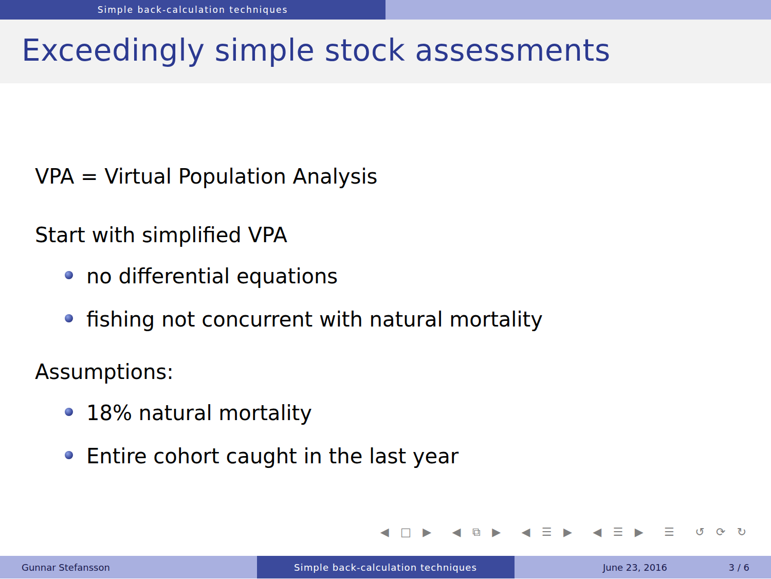Simple back-calculation techniques
Exceedingly simple stock assessments
VPA = Virtual Population Analysis
Start with simplified VPA
no differential equations
fishing not concurrent with natural mortality
Assumptions:
18% natural mortality
Entire cohort caught in the last year
◀ □ ▶ ◀ ⧉ ▶ ◀ ☰ ▶ ◀ ☰ ▶ ☰ ↺ ⟳ ↻
Gunnar Stefansson
Simple back-calculation techniques
June 23, 2016 3 / 6